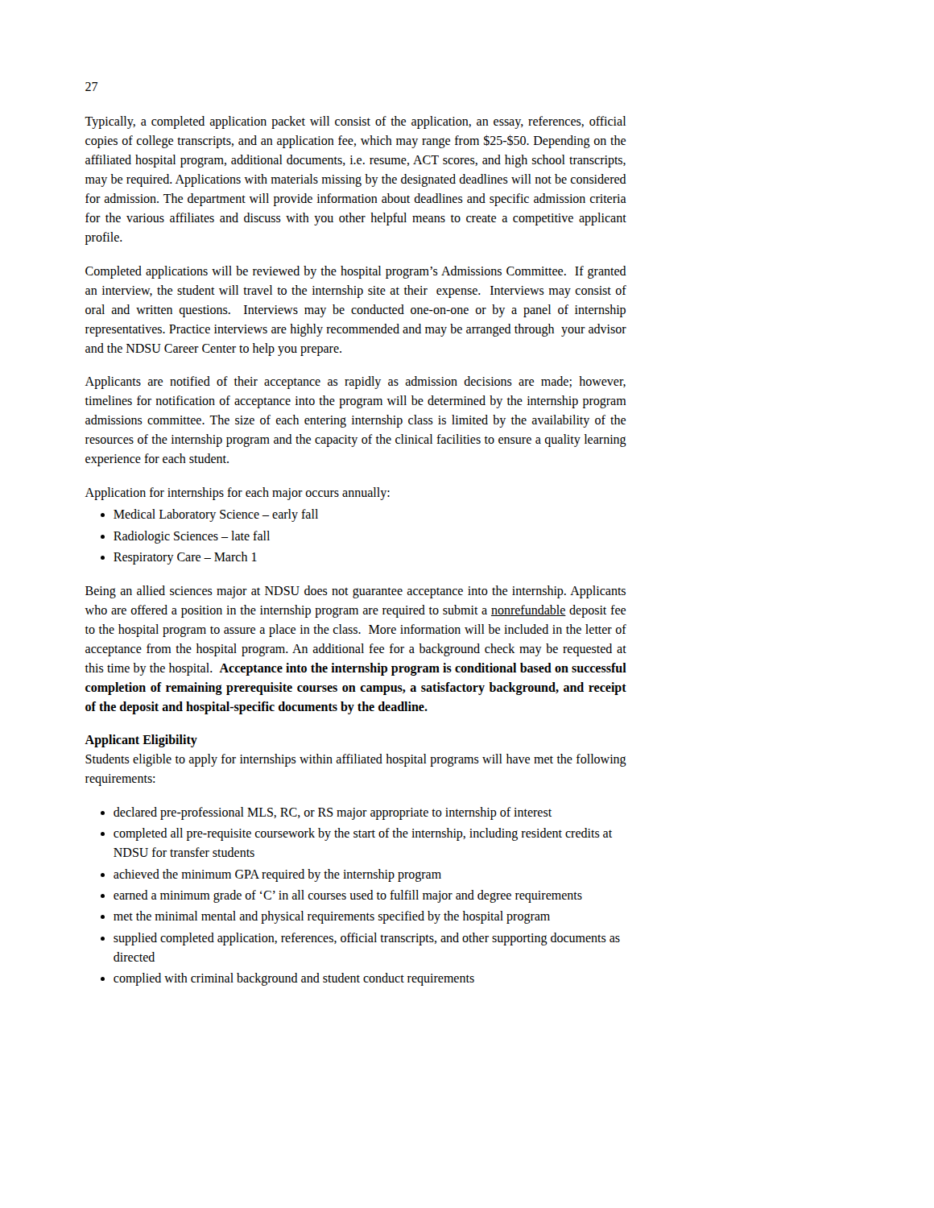27
Typically, a completed application packet will consist of the application, an essay, references, official copies of college transcripts, and an application fee, which may range from $25-$50. Depending on the affiliated hospital program, additional documents, i.e. resume, ACT scores, and high school transcripts, may be required. Applications with materials missing by the designated deadlines will not be considered for admission. The department will provide information about deadlines and specific admission criteria for the various affiliates and discuss with you other helpful means to create a competitive applicant profile.
Completed applications will be reviewed by the hospital program’s Admissions Committee. If granted an interview, the student will travel to the internship site at their expense. Interviews may consist of oral and written questions. Interviews may be conducted one-on-one or by a panel of internship representatives. Practice interviews are highly recommended and may be arranged through your advisor and the NDSU Career Center to help you prepare.
Applicants are notified of their acceptance as rapidly as admission decisions are made; however, timelines for notification of acceptance into the program will be determined by the internship program admissions committee. The size of each entering internship class is limited by the availability of the resources of the internship program and the capacity of the clinical facilities to ensure a quality learning experience for each student.
Application for internships for each major occurs annually:
Medical Laboratory Science – early fall
Radiologic Sciences – late fall
Respiratory Care – March 1
Being an allied sciences major at NDSU does not guarantee acceptance into the internship. Applicants who are offered a position in the internship program are required to submit a nonrefundable deposit fee to the hospital program to assure a place in the class. More information will be included in the letter of acceptance from the hospital program. An additional fee for a background check may be requested at this time by the hospital. Acceptance into the internship program is conditional based on successful completion of remaining prerequisite courses on campus, a satisfactory background, and receipt of the deposit and hospital-specific documents by the deadline.
Applicant Eligibility
Students eligible to apply for internships within affiliated hospital programs will have met the following requirements:
declared pre-professional MLS, RC, or RS major appropriate to internship of interest
completed all pre-requisite coursework by the start of the internship, including resident credits at NDSU for transfer students
achieved the minimum GPA required by the internship program
earned a minimum grade of ‘C’ in all courses used to fulfill major and degree requirements
met the minimal mental and physical requirements specified by the hospital program
supplied completed application, references, official transcripts, and other supporting documents as directed
complied with criminal background and student conduct requirements